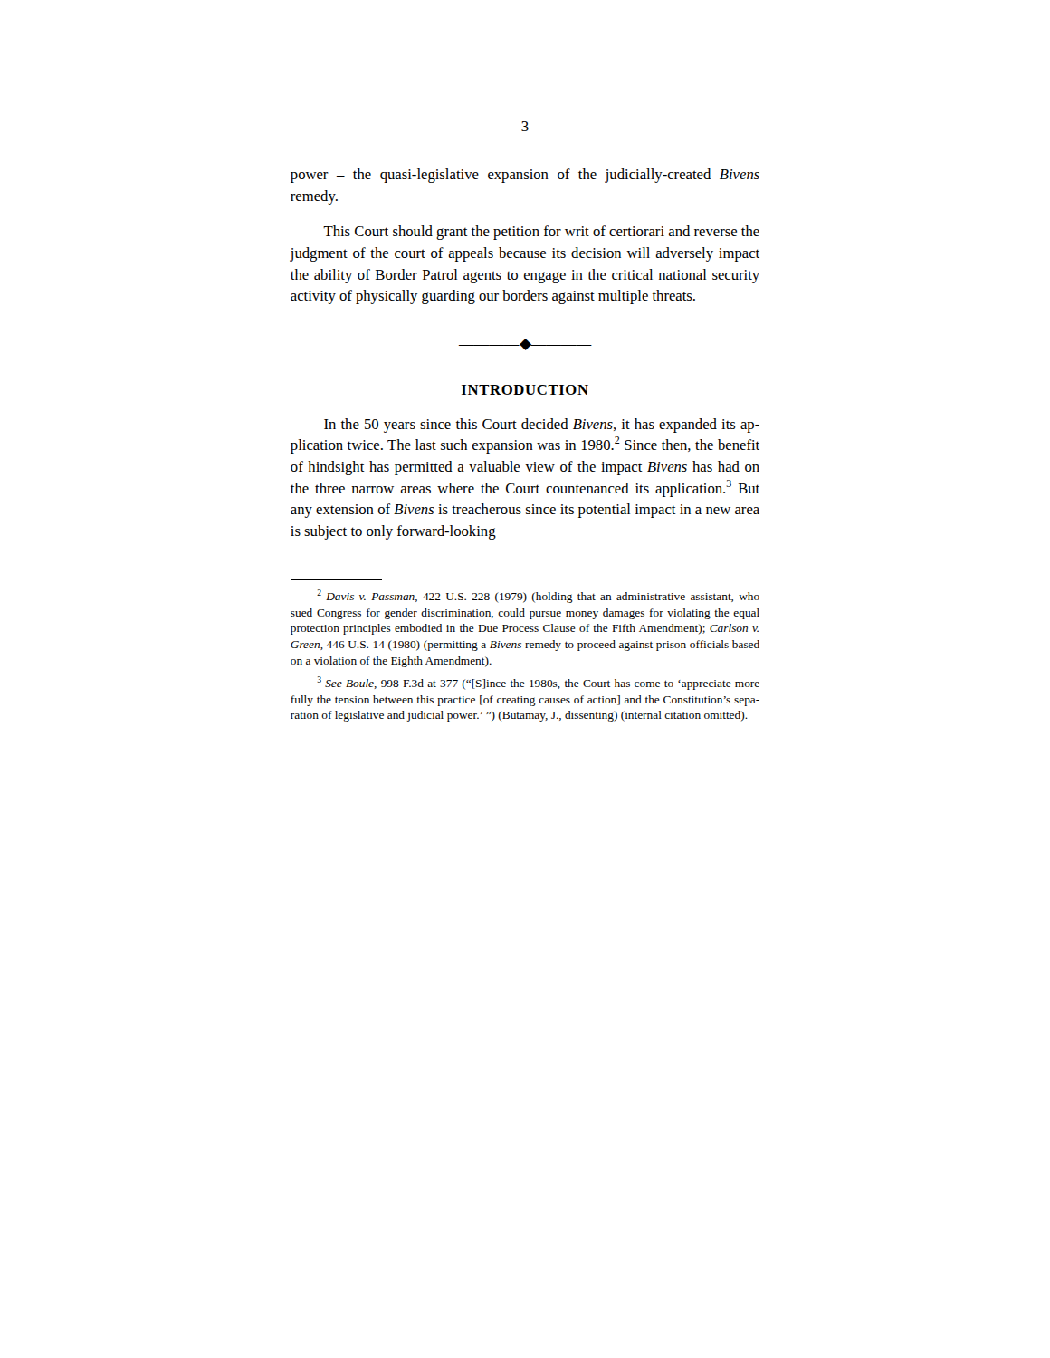3
power – the quasi-legislative expansion of the judicially-created Bivens remedy.
This Court should grant the petition for writ of certiorari and reverse the judgment of the court of appeals because its decision will adversely impact the ability of Border Patrol agents to engage in the critical national security activity of physically guarding our borders against multiple threats.
————◆————
INTRODUCTION
In the 50 years since this Court decided Bivens, it has expanded its application twice. The last such expansion was in 1980.2 Since then, the benefit of hindsight has permitted a valuable view of the impact Bivens has had on the three narrow areas where the Court countenanced its application.3 But any extension of Bivens is treacherous since its potential impact in a new area is subject to only forward-looking
2 Davis v. Passman, 422 U.S. 228 (1979) (holding that an administrative assistant, who sued Congress for gender discrimination, could pursue money damages for violating the equal protection principles embodied in the Due Process Clause of the Fifth Amendment); Carlson v. Green, 446 U.S. 14 (1980) (permitting a Bivens remedy to proceed against prison officials based on a violation of the Eighth Amendment).
3 See Boule, 998 F.3d at 377 (“[S]ince the 1980s, the Court has come to ‘appreciate more fully the tension between this practice [of creating causes of action] and the Constitution’s separation of legislative and judicial power.’ ”) (Butamay, J., dissenting) (internal citation omitted).